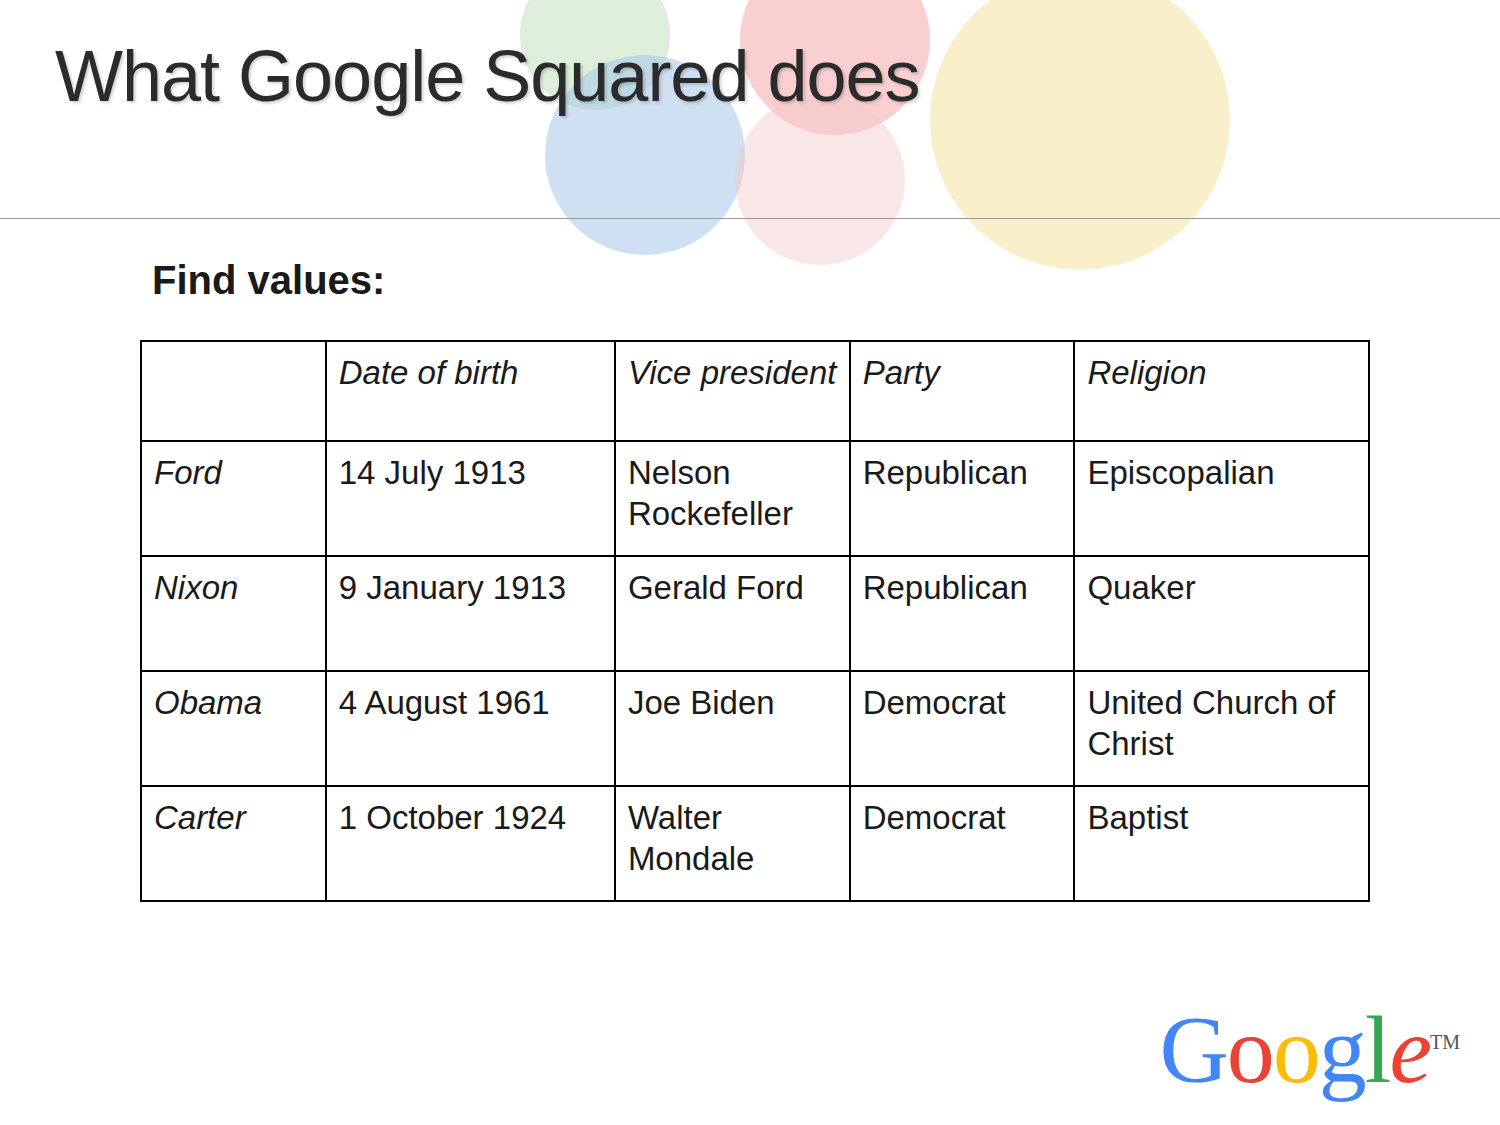What Google Squared does
Find values:
| | Date of birth | Vice president | Party | Religion |
| --- | --- | --- | --- | --- |
| Ford | 14 July 1913 | Nelson Rockefeller | Republican | Episcopalian |
| Nixon | 9 January 1913 | Gerald Ford | Republican | Quaker |
| Obama | 4 August 1961 | Joe Biden | Democrat | United Church of Christ |
| Carter | 1 October 1924 | Walter Mondale | Democrat | Baptist |
GoogleTM